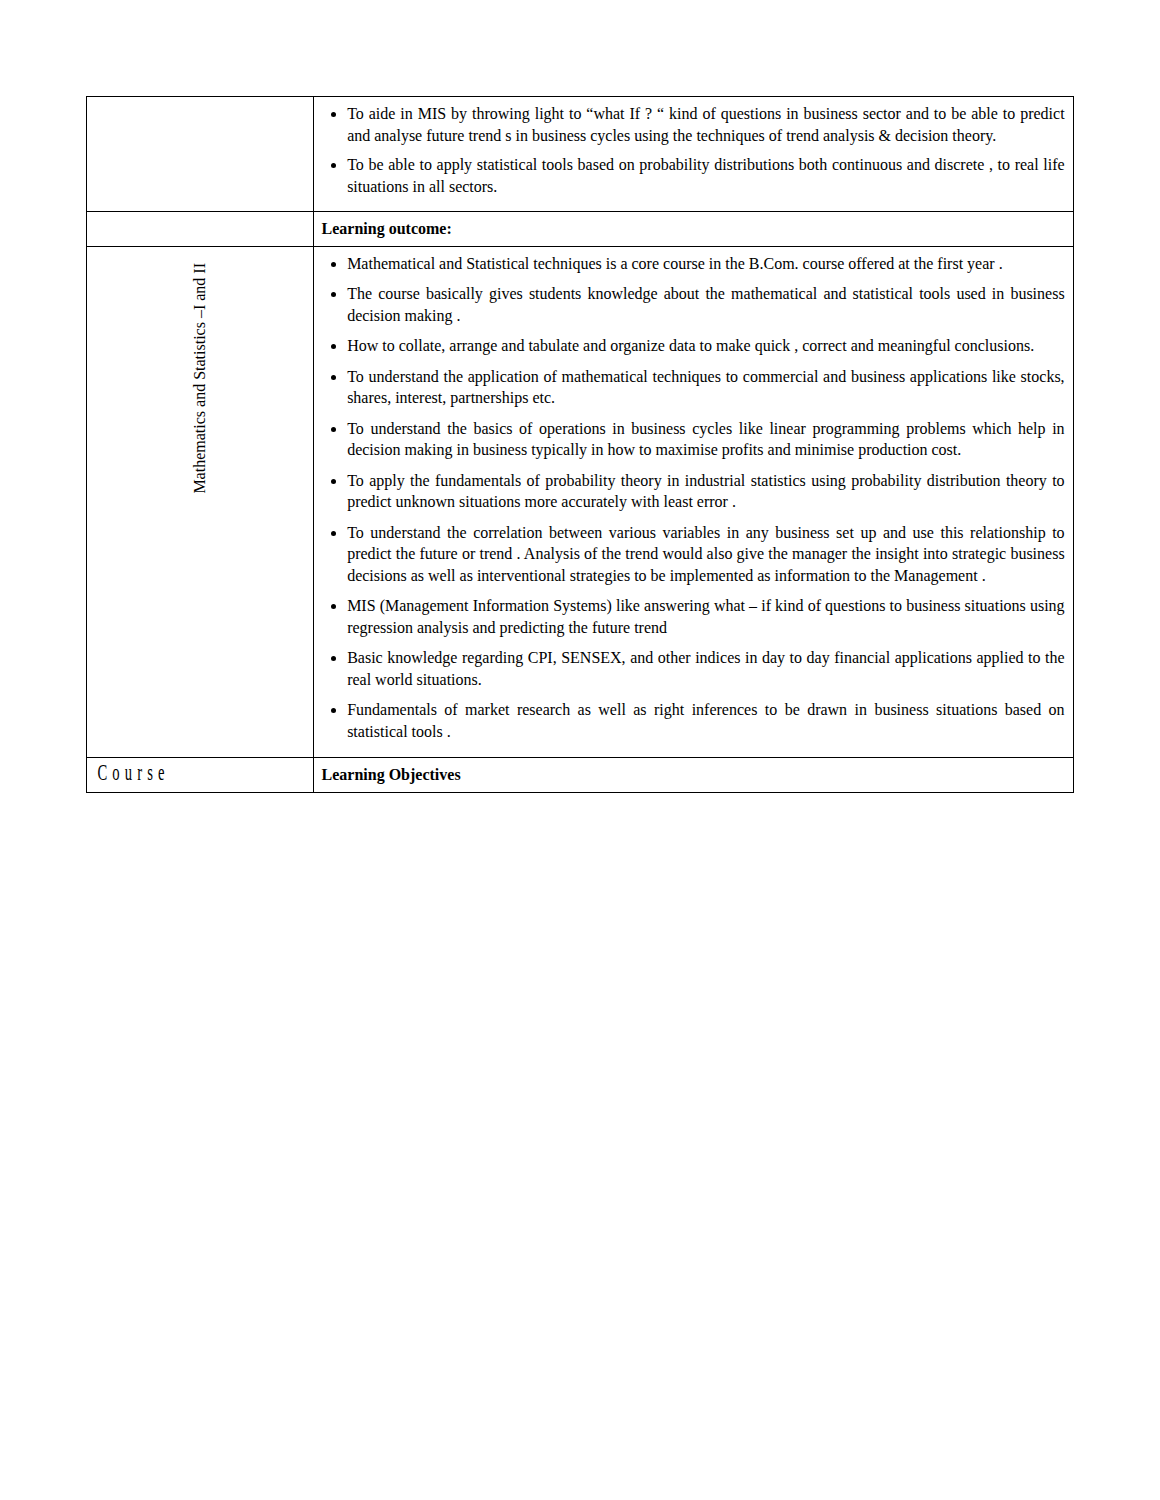| | To aide in MIS by throwing light to “what If ? “ kind of questions in business sector and to be able to predict and analyse future trend s in business cycles using the techniques of trend analysis & decision theory. To be able to apply statistical tools based on probability distributions both continuous and discrete , to real life situations in all sectors. |
| | Learning outcome: |
| Mathematics and Statistics –I and II | Mathematical and Statistical techniques is a core course in the B.Com. course offered at the first year . The course basically gives students knowledge about the mathematical and statistical tools used in business decision making . How to collate, arrange and tabulate and organize data to make quick , correct and meaningful conclusions. To understand the application of mathematical techniques to commercial and business applications like stocks, shares, interest, partnerships etc. To understand the basics of operations in business cycles like linear programming problems which help in decision making in business typically in how to maximise profits and minimise production cost. To apply the fundamentals of probability theory in industrial statistics using probability distribution theory to predict unknown situations more accurately with least error . To understand the correlation between various variables in any business set up and use this relationship to predict the future or trend . Analysis of the trend would also give the manager the insight into strategic business decisions as well as interventional strategies to be implemented as information to the Management . MIS (Management Information Systems) like answering what – if kind of questions to business situations using regression analysis and predicting the future trend Basic knowledge regarding CPI, SENSEX, and other indices in day to day financial applications applied to the real world situations. Fundamentals of market research as well as right inferences to be drawn in business situations based on statistical tools . |
| C o u r s e | Learning Objectives |